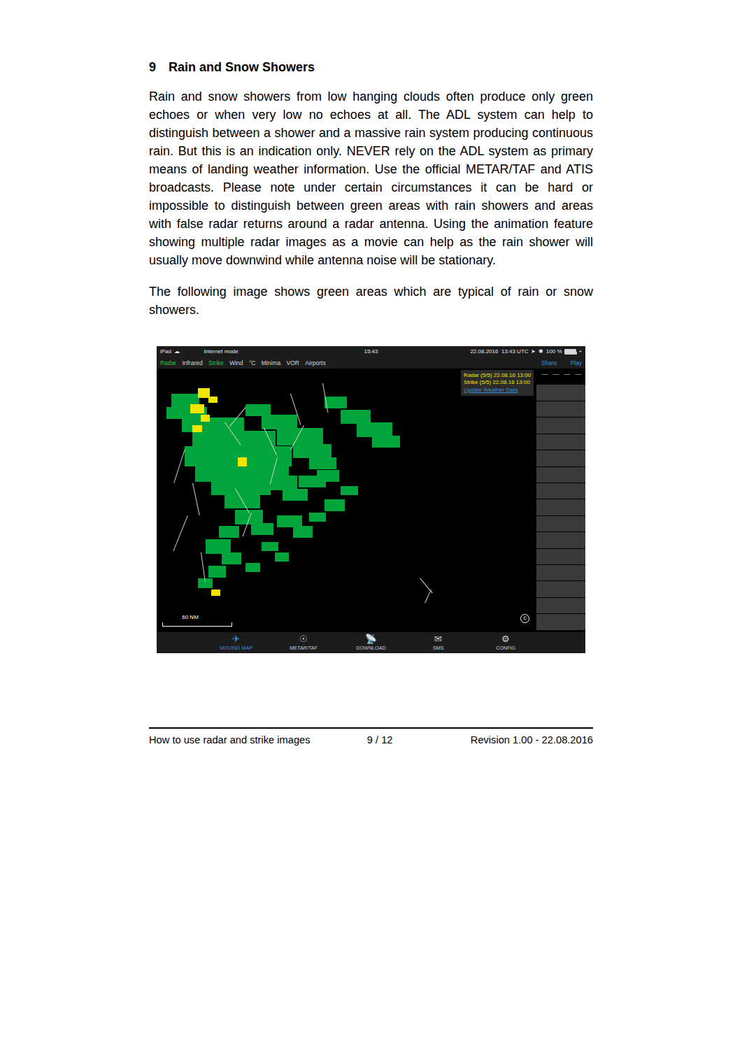9 Rain and Snow Showers
Rain and snow showers from low hanging clouds often produce only green echoes or when very low no echoes at all. The ADL system can help to distinguish between a shower and a massive rain system producing continuous rain. But this is an indication only. NEVER rely on the ADL system as primary means of landing weather information. Use the official METAR/TAF and ATIS broadcasts. Please note under certain circumstances it can be hard or impossible to distinguish between green areas with rain showers and areas with false radar returns around a radar antenna. Using the animation feature showing multiple radar images as a movie can help as the rain shower will usually move downwind while antenna noise will be stationary.
The following image shows green areas which are typical of rain or snow showers.
iPad ☁ Internet mode 15:43 22.08.2016 13:43 UTC ➤ ✱ 100 % +
Radar Infrared Strike Wind °C Minima VOR Airports Share Play
Radar (5/5) 22.08.16 13:00
Strike (5/5) 22.08.16 13:00
Update Weather Data
— — — —
60 NM
©
✈MOVING MAP
☉METAR/TAF
📡DOWNLOAD
✉SMS
⚙CONFIG
How to use radar and strike images
9 / 12
Revision 1.00 - 22.08.2016